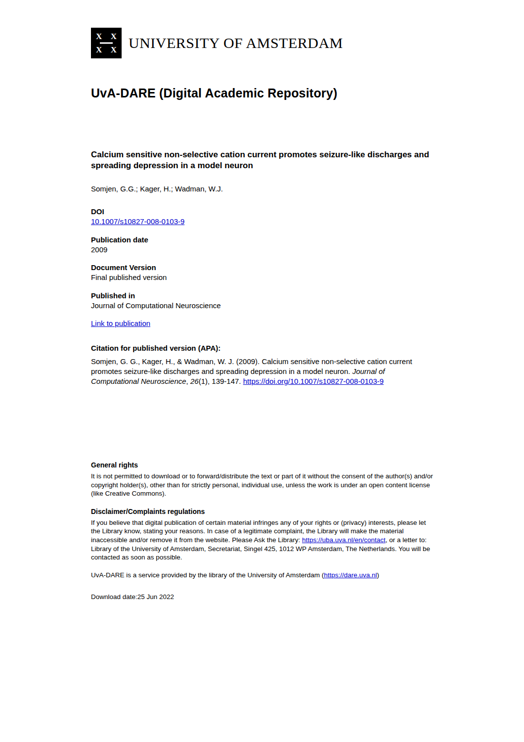X X X X
UNIVERSITY OF AMSTERDAM
UvA-DARE (Digital Academic Repository)
Calcium sensitive non-selective cation current promotes seizure-like discharges and spreading depression in a model neuron
Somjen, G.G.; Kager, H.; Wadman, W.J.
DOI
10.1007/s10827-008-0103-9
Publication date
2009
Document Version
Final published version
Published in
Journal of Computational Neuroscience
Link to publication
Citation for published version (APA):
Somjen, G. G., Kager, H., & Wadman, W. J. (2009). Calcium sensitive non-selective cation current promotes seizure-like discharges and spreading depression in a model neuron. Journal of Computational Neuroscience, 26(1), 139-147. https://doi.org/10.1007/s10827-008-0103-9
General rights
It is not permitted to download or to forward/distribute the text or part of it without the consent of the author(s) and/or copyright holder(s), other than for strictly personal, individual use, unless the work is under an open content license (like Creative Commons).
Disclaimer/Complaints regulations
If you believe that digital publication of certain material infringes any of your rights or (privacy) interests, please let the Library know, stating your reasons. In case of a legitimate complaint, the Library will make the material inaccessible and/or remove it from the website. Please Ask the Library: https://uba.uva.nl/en/contact, or a letter to: Library of the University of Amsterdam, Secretariat, Singel 425, 1012 WP Amsterdam, The Netherlands. You will be contacted as soon as possible.
UvA-DARE is a service provided by the library of the University of Amsterdam (https://dare.uva.nl)
Download date:25 Jun 2022